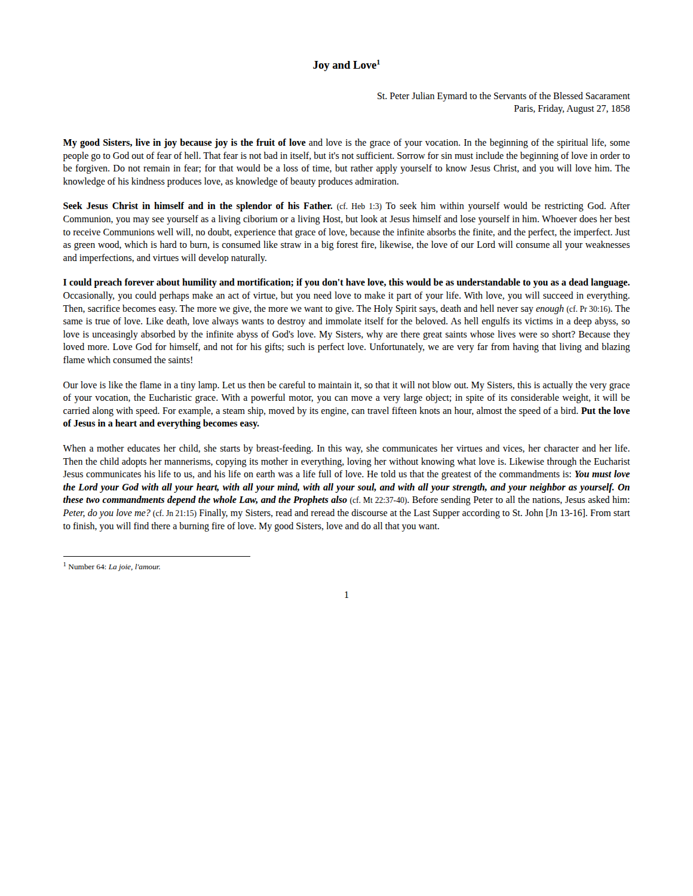Joy and Love1
St. Peter Julian Eymard to the Servants of the Blessed Sacarament
Paris, Friday, August 27, 1858
My good Sisters, live in joy because joy is the fruit of love and love is the grace of your vocation. In the beginning of the spiritual life, some people go to God out of fear of hell. That fear is not bad in itself, but it's not sufficient. Sorrow for sin must include the beginning of love in order to be forgiven. Do not remain in fear; for that would be a loss of time, but rather apply yourself to know Jesus Christ, and you will love him. The knowledge of his kindness produces love, as knowledge of beauty produces admiration.
Seek Jesus Christ in himself and in the splendor of his Father. (cf. Heb 1:3) To seek him within yourself would be restricting God. After Communion, you may see yourself as a living ciborium or a living Host, but look at Jesus himself and lose yourself in him. Whoever does her best to receive Communions well will, no doubt, experience that grace of love, because the infinite absorbs the finite, and the perfect, the imperfect. Just as green wood, which is hard to burn, is consumed like straw in a big forest fire, likewise, the love of our Lord will consume all your weaknesses and imperfections, and virtues will develop naturally.
I could preach forever about humility and mortification; if you don't have love, this would be as understandable to you as a dead language. Occasionally, you could perhaps make an act of virtue, but you need love to make it part of your life. With love, you will succeed in everything. Then, sacrifice becomes easy. The more we give, the more we want to give. The Holy Spirit says, death and hell never say enough (cf. Pr 30:16). The same is true of love. Like death, love always wants to destroy and immolate itself for the beloved. As hell engulfs its victims in a deep abyss, so love is unceasingly absorbed by the infinite abyss of God's love. My Sisters, why are there great saints whose lives were so short? Because they loved more. Love God for himself, and not for his gifts; such is perfect love. Unfortunately, we are very far from having that living and blazing flame which consumed the saints!
Our love is like the flame in a tiny lamp. Let us then be careful to maintain it, so that it will not blow out. My Sisters, this is actually the very grace of your vocation, the Eucharistic grace. With a powerful motor, you can move a very large object; in spite of its considerable weight, it will be carried along with speed. For example, a steam ship, moved by its engine, can travel fifteen knots an hour, almost the speed of a bird. Put the love of Jesus in a heart and everything becomes easy.
When a mother educates her child, she starts by breast-feeding. In this way, she communicates her virtues and vices, her character and her life. Then the child adopts her mannerisms, copying its mother in everything, loving her without knowing what love is. Likewise through the Eucharist Jesus communicates his life to us, and his life on earth was a life full of love. He told us that the greatest of the commandments is: You must love the Lord your God with all your heart, with all your mind, with all your soul, and with all your strength, and your neighbor as yourself. On these two commandments depend the whole Law, and the Prophets also (cf. Mt 22:37-40). Before sending Peter to all the nations, Jesus asked him: Peter, do you love me? (cf. Jn 21:15) Finally, my Sisters, read and reread the discourse at the Last Supper according to St. John [Jn 13-16]. From start to finish, you will find there a burning fire of love. My good Sisters, love and do all that you want.
1 Number 64: La joie, l'amour.
1